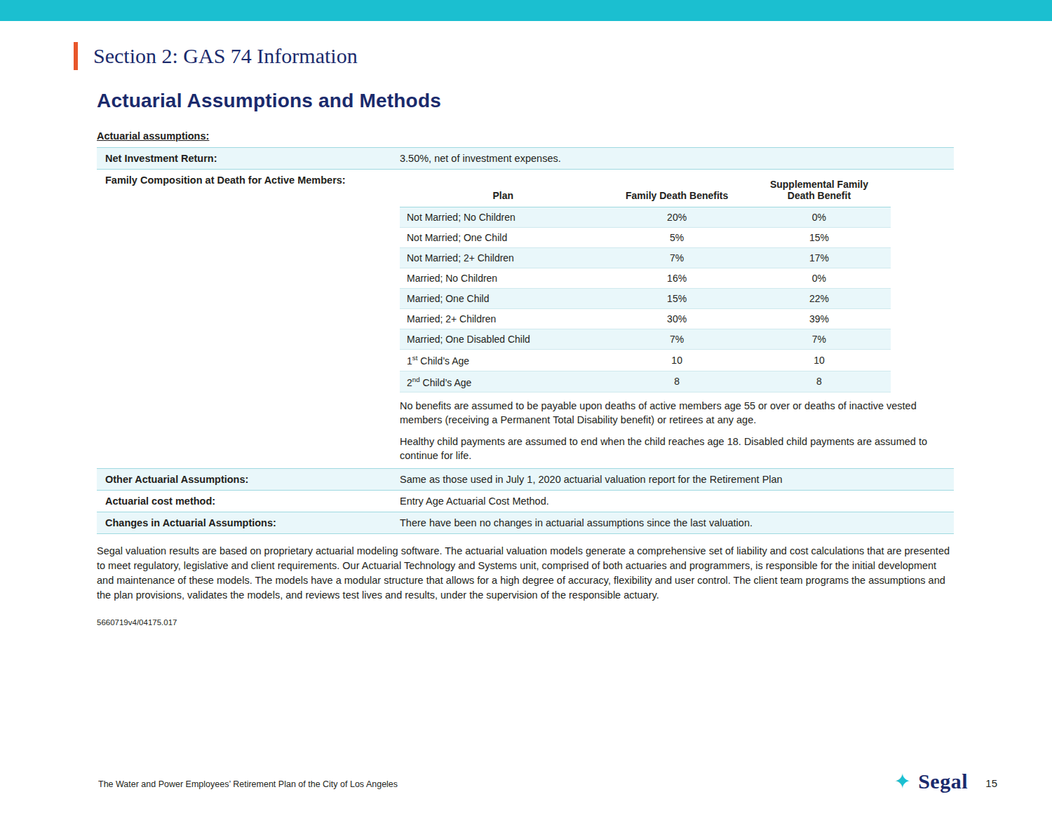Section 2: GAS 74 Information
Actuarial Assumptions and Methods
Actuarial assumptions:
| Net Investment Return: | 3.50%, net of investment expenses. |
| Family Composition at Death for Active Members: | / Plan / Family Death Benefits / Supplemental Family Death Benefit / / --- / --- / --- / / Not Married; No Children / 20% / 0% / / Not Married; One Child / 5% / 15% / / Not Married; 2+ Children / 7% / 17% / / Married; No Children / 16% / 0% / / Married; One Child / 15% / 22% / / Married; 2+ Children / 30% / 39% / / Married; One Disabled Child / 7% / 7% / / 1 st Child’s Age / 10 / 10 / / 2 nd Child’s Age / 8 / 8 / No benefits are assumed to be payable upon deaths of active members age 55 or over or deaths of inactive vested members (receiving a Permanent Total Disability benefit) or retirees at any age. Healthy child payments are assumed to end when the child reaches age 18. Disabled child payments are assumed to continue for life. |
| Other Actuarial Assumptions: | Same as those used in July 1, 2020 actuarial valuation report for the Retirement Plan |
| Actuarial cost method: | Entry Age Actuarial Cost Method. |
| Changes in Actuarial Assumptions: | There have been no changes in actuarial assumptions since the last valuation. |
Segal valuation results are based on proprietary actuarial modeling software. The actuarial valuation models generate a comprehensive set of liability and cost calculations that are presented to meet regulatory, legislative and client requirements. Our Actuarial Technology and Systems unit, comprised of both actuaries and programmers, is responsible for the initial development and maintenance of these models. The models have a modular structure that allows for a high degree of accuracy, flexibility and user control. The client team programs the assumptions and the plan provisions, validates the models, and reviews test lives and results, under the supervision of the responsible actuary.
5660719v4/04175.017
The Water and Power Employees’ Retirement Plan of the City of Los Angeles
✦ Segal
15